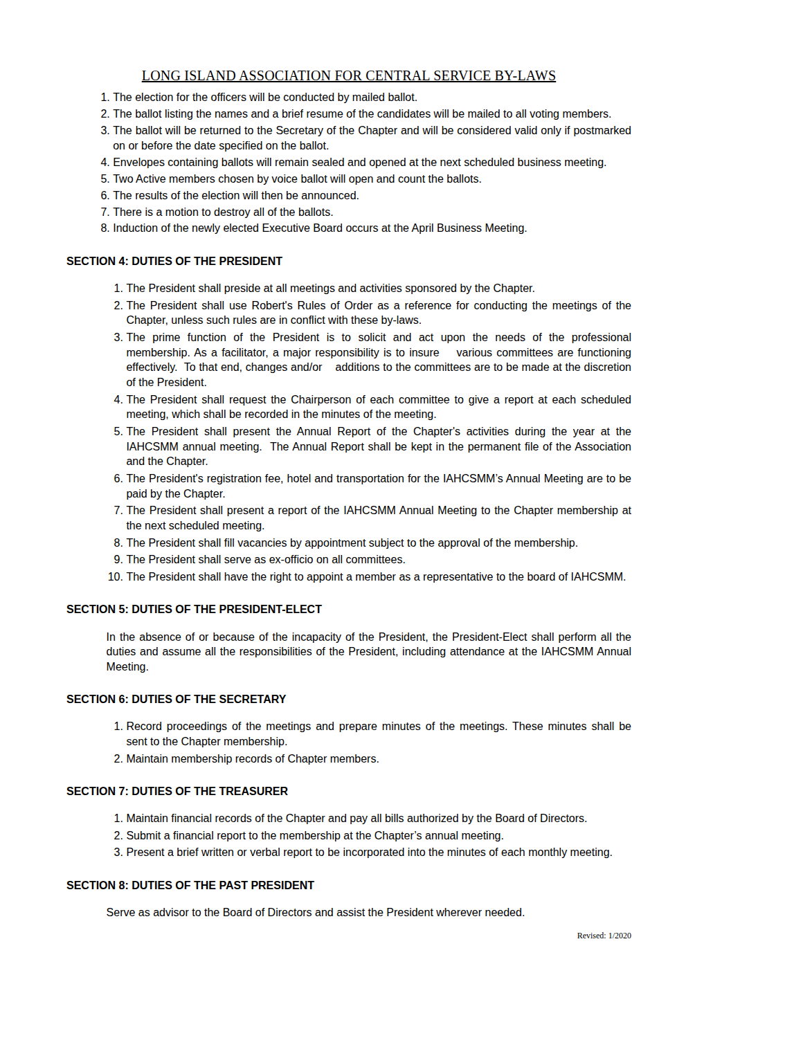LONG ISLAND ASSOCIATION FOR CENTRAL SERVICE BY-LAWS
The election for the officers will be conducted by mailed ballot.
The ballot listing the names and a brief resume of the candidates will be mailed to all voting members.
The ballot will be returned to the Secretary of the Chapter and will be considered valid only if postmarked on or before the date specified on the ballot.
Envelopes containing ballots will remain sealed and opened at the next scheduled business meeting.
Two Active members chosen by voice ballot will open and count the ballots.
The results of the election will then be announced.
There is a motion to destroy all of the ballots.
Induction of the newly elected Executive Board occurs at the April Business Meeting.
SECTION 4: DUTIES OF THE PRESIDENT
The President shall preside at all meetings and activities sponsored by the Chapter.
The President shall use Robert's Rules of Order as a reference for conducting the meetings of the Chapter, unless such rules are in conflict with these by-laws.
The prime function of the President is to solicit and act upon the needs of the professional membership. As a facilitator, a major responsibility is to insure various committees are functioning effectively. To that end, changes and/or additions to the committees are to be made at the discretion of the President.
The President shall request the Chairperson of each committee to give a report at each scheduled meeting, which shall be recorded in the minutes of the meeting.
The President shall present the Annual Report of the Chapter's activities during the year at the IAHCSMM annual meeting. The Annual Report shall be kept in the permanent file of the Association and the Chapter.
The President's registration fee, hotel and transportation for the IAHCSMM’s Annual Meeting are to be paid by the Chapter.
The President shall present a report of the IAHCSMM Annual Meeting to the Chapter membership at the next scheduled meeting.
The President shall fill vacancies by appointment subject to the approval of the membership.
The President shall serve as ex-officio on all committees.
The President shall have the right to appoint a member as a representative to the board of IAHCSMM.
SECTION 5: DUTIES OF THE PRESIDENT-ELECT
In the absence of or because of the incapacity of the President, the President-Elect shall perform all the duties and assume all the responsibilities of the President, including attendance at the IAHCSMM Annual Meeting.
SECTION 6: DUTIES OF THE SECRETARY
Record proceedings of the meetings and prepare minutes of the meetings. These minutes shall be sent to the Chapter membership.
Maintain membership records of Chapter members.
SECTION 7: DUTIES OF THE TREASURER
Maintain financial records of the Chapter and pay all bills authorized by the Board of Directors.
Submit a financial report to the membership at the Chapter’s annual meeting.
Present a brief written or verbal report to be incorporated into the minutes of each monthly meeting.
SECTION 8: DUTIES OF THE PAST PRESIDENT
Serve as advisor to the Board of Directors and assist the President wherever needed.
Revised: 1/2020